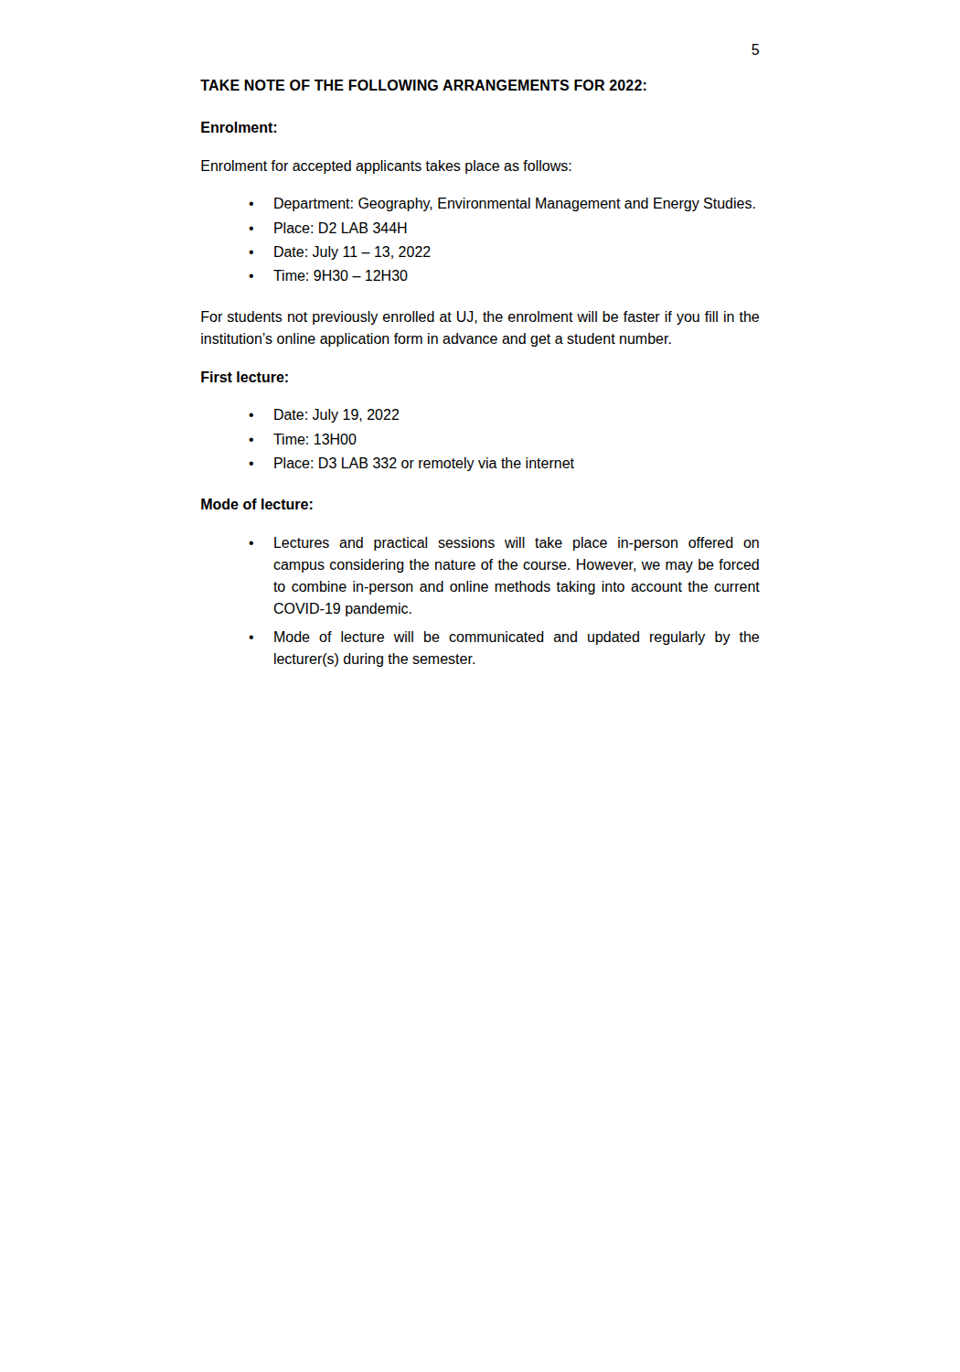5
TAKE NOTE OF THE FOLLOWING ARRANGEMENTS FOR 2022:
Enrolment:
Enrolment for accepted applicants takes place as follows:
Department: Geography, Environmental Management and Energy Studies.
Place: D2 LAB 344H
Date: July 11 – 13, 2022
Time: 9H30 – 12H30
For students not previously enrolled at UJ, the enrolment will be faster if you fill in the institution’s online application form in advance and get a student number.
First lecture:
Date: July 19, 2022
Time: 13H00
Place: D3 LAB 332 or remotely via the internet
Mode of lecture:
Lectures and practical sessions will take place in-person offered on campus considering the nature of the course. However, we may be forced to combine in-person and online methods taking into account the current COVID-19 pandemic.
Mode of lecture will be communicated and updated regularly by the lecturer(s) during the semester.